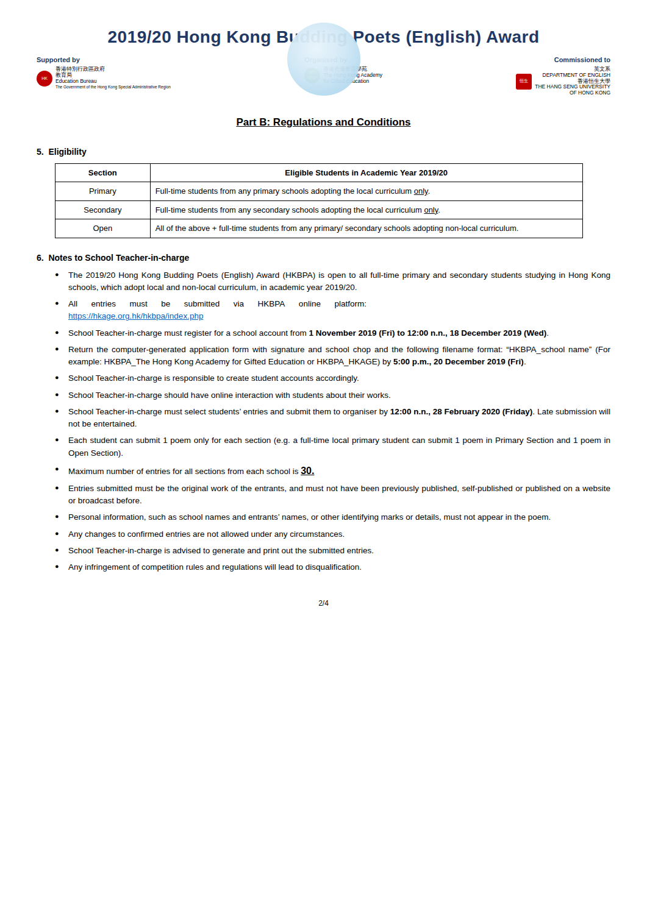2019/20 Hong Kong Budding Poets (English) Award
Supported by
HK
香港特別行政區政府 教育局 Education Bureau
The Government of the Hong Kong Special Administrative Region
Organised by
HK
AGE
香港資優教育學苑 The Hong Kong Academy
for Gifted Education
Commissioned to
恒生
英文系 DEPARTMENT OF ENGLISH
香港恒生大學 THE HANG SENG UNIVERSITY
OF HONG KONG
Part B: Regulations and Conditions
5. Eligibility
| Section | Eligible Students in Academic Year 2019/20 |
| --- | --- |
| Primary | Full-time students from any primary schools adopting the local curriculum only . |
| Secondary | Full-time students from any secondary schools adopting the local curriculum only . |
| Open | All of the above + full-time students from any primary/ secondary schools adopting non-local curriculum. |
6. Notes to School Teacher-in-charge
The 2019/20 Hong Kong Budding Poets (English) Award (HKBPA) is open to all full-time primary and secondary students studying in Hong Kong schools, which adopt local and non-local curriculum, in academic year 2019/20.
All entries must be submitted via HKBPA online platform:
https://hkage.org.hk/hkbpa/index.php
School Teacher-in-charge must register for a school account from 1 November 2019 (Fri) to 12:00 n.n., 18 December 2019 (Wed).
Return the computer-generated application form with signature and school chop and the following filename format: “HKBPA_school name” (For example: HKBPA_The Hong Kong Academy for Gifted Education or HKBPA_HKAGE) by 5:00 p.m., 20 December 2019 (Fri).
School Teacher-in-charge is responsible to create student accounts accordingly.
School Teacher-in-charge should have online interaction with students about their works.
School Teacher-in-charge must select students’ entries and submit them to organiser by 12:00 n.n., 28 February 2020 (Friday). Late submission will not be entertained.
Each student can submit 1 poem only for each section (e.g. a full-time local primary student can submit 1 poem in Primary Section and 1 poem in Open Section).
Maximum number of entries for all sections from each school is 30.
Entries submitted must be the original work of the entrants, and must not have been previously published, self-published or published on a website or broadcast before.
Personal information, such as school names and entrants’ names, or other identifying marks or details, must not appear in the poem.
Any changes to confirmed entries are not allowed under any circumstances.
School Teacher-in-charge is advised to generate and print out the submitted entries.
Any infringement of competition rules and regulations will lead to disqualification.
2/4